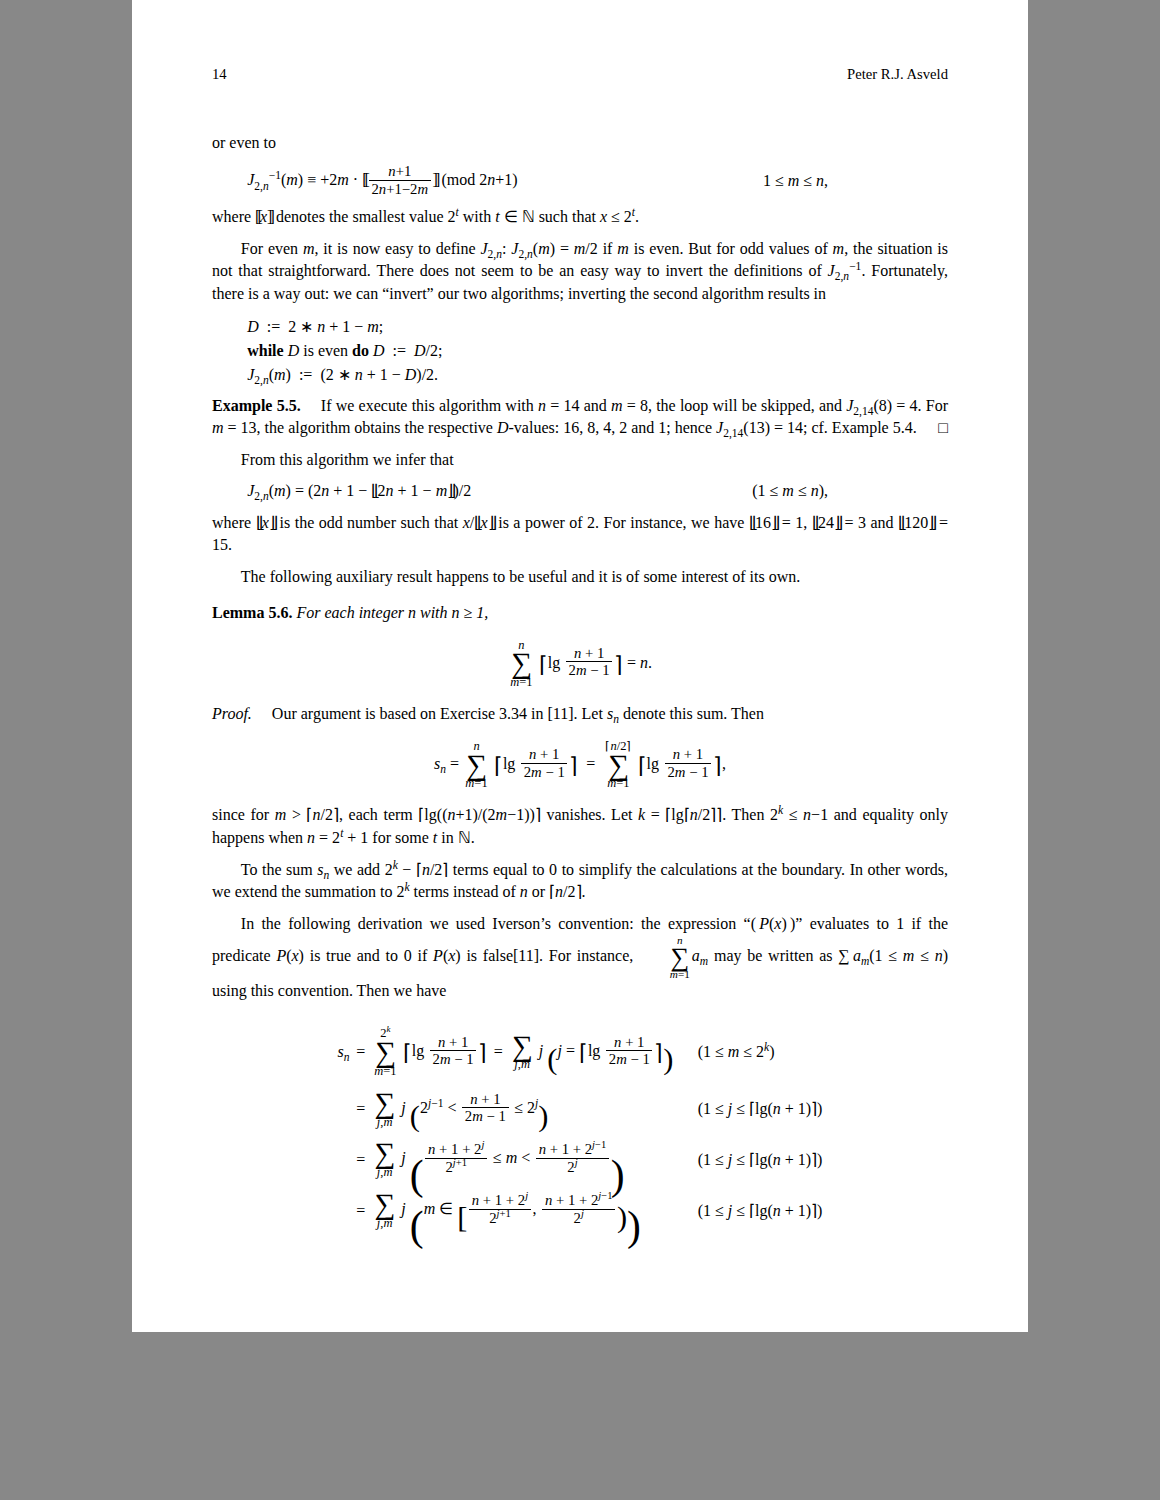14 Peter R.J. Asveld
or even to
J2,n−1(m) ≡ +2m · [[n+12n+1−2m]] (mod 2n+1) 1 ≤ m ≤ n,
where [[x]] denotes the smallest value 2t with t ∈ ℕ such that x ≤ 2t.
For even m, it is now easy to define J2,n: J2,n(m) = m/2 if m is even. But for odd values of m, the situation is not that straightforward. There does not seem to be an easy way to invert the definitions of J2,n−1. Fortunately, there is a way out: we can “invert” our two algorithms; inverting the second algorithm results in
D := 2 ∗ n + 1 − m;
while D is even do D := D/2;
J2,n(m) := (2 ∗ n + 1 − D)/2.
Example 5.5.  If we execute this algorithm with n = 14 and m = 8, the loop will be skipped, and J2,14(8) = 4. For m = 13, the algorithm obtains the respective D-values: 16, 8, 4, 2 and 1; hence J2,14(13) = 14; cf. Example 5.4.□
From this algorithm we infer that
J2,n(m) = (2n + 1 − ⌊⌊2n + 1 − m⌋⌋)/2 (1 ≤ m ≤ n),
where ⌊⌊x⌋⌋ is the odd number such that x/⌊⌊x⌋⌋ is a power of 2. For instance, we have ⌊⌊16⌋⌋ = 1, ⌊⌊24⌋⌋ = 3 and ⌊⌊120⌋⌋ = 15.
The following auxiliary result happens to be useful and it is of some interest of its own.
Lemma 5.6. For each integer n with n ≥ 1,
n∑m=1 ⌈lg n + 12m − 1⌉ = n.
Proof.  Our argument is based on Exercise 3.34 in [11]. Let sn denote this sum. Then
sn = n∑m=1 ⌈lg n + 12m − 1⌉ = ⌈n/2⌉∑m=1 ⌈lg n + 12m − 1⌉,
since for m > ⌈n/2⌉, each term ⌈lg((n+1)/(2m−1))⌉ vanishes. Let k = ⌈lg⌈n/2⌉⌉. Then 2k ≤ n−1 and equality only happens when n = 2t + 1 for some t in ℕ.
To the sum sn we add 2k − ⌈n/2⌉ terms equal to 0 to simplify the calculations at the boundary. In other words, we extend the summation to 2k terms instead of n or ⌈n/2⌉.
In the following derivation we used Iverson’s convention: the expression “( P(x) )” evaluates to 1 if the predicate P(x) is true and to 0 if P(x) is false[11]. For instance, n∑m=1 am may be written as ∑ am(1 ≤ m ≤ n) using this convention. Then we have
| s n | = | 2 k ∑ m =1 ⌈ lg n + 1 2 m − 1 ⌉ | = | ∑ j , m j ( j = ⌈ lg n + 1 2 m − 1 ⌉ ) | (1 ≤ m ≤ 2 k ) |
| | = | ∑ j , m j ( 2 j −1 < n + 1 2 m − 1 ≤ 2 j ) | (1 ≤ j ≤ ⌈lg( n + 1)⌉) |
| | = | ∑ j , m j ( n + 1 + 2 j 2 j +1 ≤ m < n + 1 + 2 j −1 2 j ) | (1 ≤ j ≤ ⌈lg( n + 1)⌉) |
| | = | ∑ j , m j ( m ∈ [ n + 1 + 2 j 2 j +1 , n + 1 + 2 j −1 2 j ) ) | (1 ≤ j ≤ ⌈lg( n + 1)⌉) |